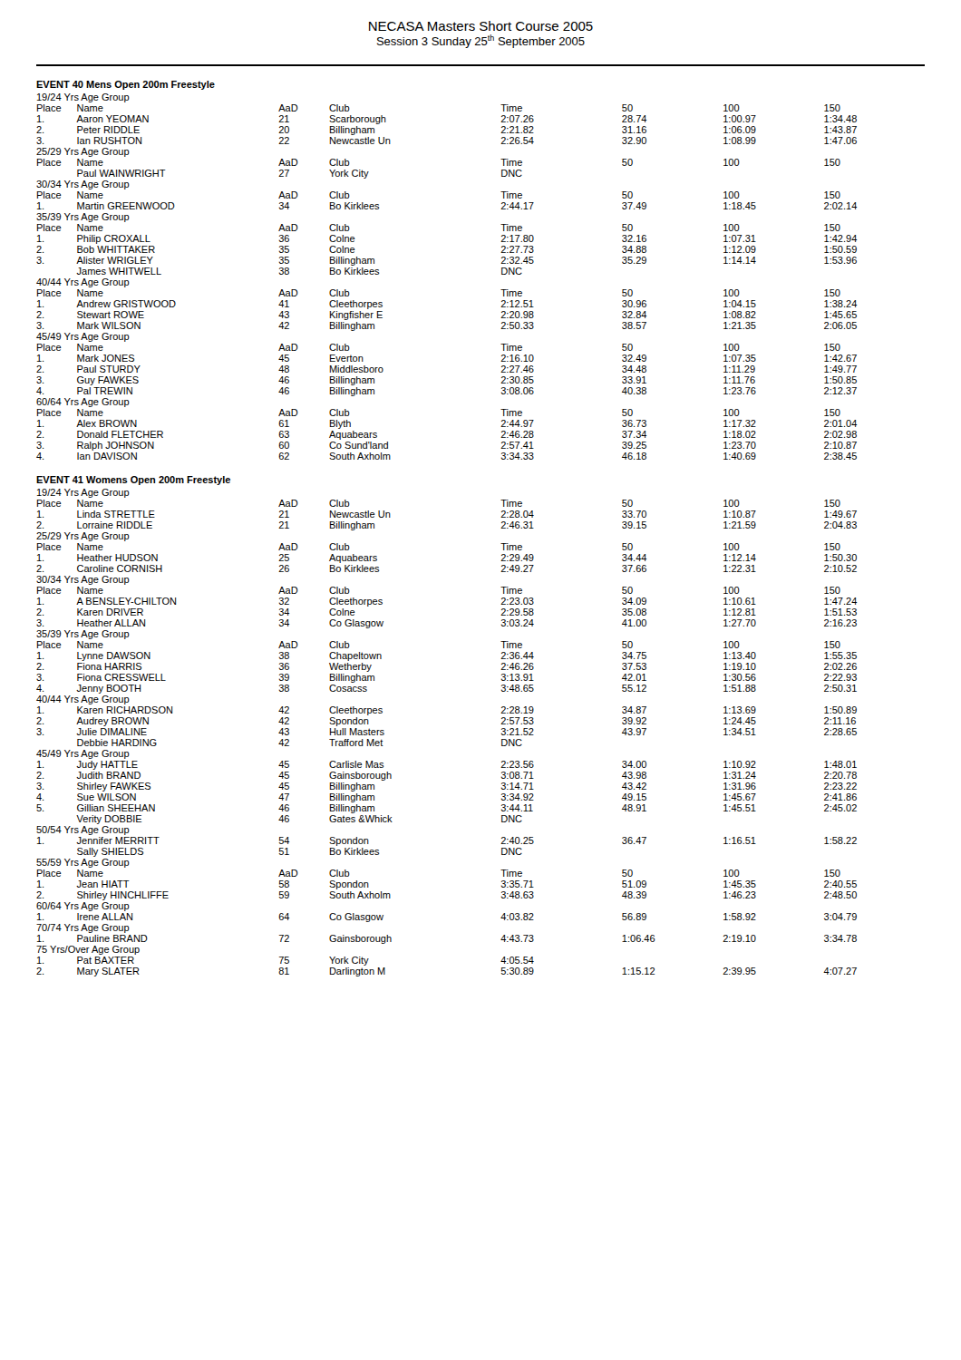NECASA Masters Short Course 2005
Session 3 Sunday 25th September 2005
EVENT 40 Mens Open 200m Freestyle
19/24 Yrs Age Group
| Place | Name | AaD | Club | Time | 50 | 100 | 150 |
| --- | --- | --- | --- | --- | --- | --- | --- |
| 1. | Aaron YEOMAN | 21 | Scarborough | 2:07.26 | 28.74 | 1:00.97 | 1:34.48 |
| 2. | Peter RIDDLE | 20 | Billingham | 2:21.82 | 31.16 | 1:06.09 | 1:43.87 |
| 3. | Ian RUSHTON | 22 | Newcastle Un | 2:26.54 | 32.90 | 1:08.99 | 1:47.06 |
25/29 Yrs Age Group
| Place | Name | AaD | Club | Time | 50 | 100 | 150 |
| --- | --- | --- | --- | --- | --- | --- | --- |
| | Paul WAINWRIGHT | 27 | York City | DNC | | | |
30/34 Yrs Age Group
| Place | Name | AaD | Club | Time | 50 | 100 | 150 |
| --- | --- | --- | --- | --- | --- | --- | --- |
| 1. | Martin GREENWOOD | 34 | Bo Kirklees | 2:44.17 | 37.49 | 1:18.45 | 2:02.14 |
35/39 Yrs Age Group
| Place | Name | AaD | Club | Time | 50 | 100 | 150 |
| --- | --- | --- | --- | --- | --- | --- | --- |
| 1. | Philip CROXALL | 36 | Colne | 2:17.80 | 32.16 | 1:07.31 | 1:42.94 |
| 2. | Bob WHITTAKER | 35 | Colne | 2:27.73 | 34.88 | 1:12.09 | 1:50.59 |
| 3. | Alister WRIGLEY | 35 | Billingham | 2:32.45 | 35.29 | 1:14.14 | 1:53.96 |
| | James WHITWELL | 38 | Bo Kirklees | DNC | | | |
40/44 Yrs Age Group
| Place | Name | AaD | Club | Time | 50 | 100 | 150 |
| --- | --- | --- | --- | --- | --- | --- | --- |
| 1. | Andrew GRISTWOOD | 41 | Cleethorpes | 2:12.51 | 30.96 | 1:04.15 | 1:38.24 |
| 2. | Stewart ROWE | 43 | Kingfisher E | 2:20.98 | 32.84 | 1:08.82 | 1:45.65 |
| 3. | Mark WILSON | 42 | Billingham | 2:50.33 | 38.57 | 1:21.35 | 2:06.05 |
45/49 Yrs Age Group
| Place | Name | AaD | Club | Time | 50 | 100 | 150 |
| --- | --- | --- | --- | --- | --- | --- | --- |
| 1. | Mark JONES | 45 | Everton | 2:16.10 | 32.49 | 1:07.35 | 1:42.67 |
| 2. | Paul STURDY | 48 | Middlesboro | 2:27.46 | 34.48 | 1:11.29 | 1:49.77 |
| 3. | Guy FAWKES | 46 | Billingham | 2:30.85 | 33.91 | 1:11.76 | 1:50.85 |
| 4. | Pal TREWIN | 46 | Billingham | 3:08.06 | 40.38 | 1:23.76 | 2:12.37 |
60/64 Yrs Age Group
| Place | Name | AaD | Club | Time | 50 | 100 | 150 |
| --- | --- | --- | --- | --- | --- | --- | --- |
| 1. | Alex BROWN | 61 | Blyth | 2:44.97 | 36.73 | 1:17.32 | 2:01.04 |
| 2. | Donald FLETCHER | 63 | Aquabears | 2:46.28 | 37.34 | 1:18.02 | 2:02.98 |
| 3. | Ralph JOHNSON | 60 | Co Sund'land | 2:57.41 | 39.25 | 1:23.70 | 2:10.87 |
| 4. | Ian DAVISON | 62 | South Axholm | 3:34.33 | 46.18 | 1:40.69 | 2:38.45 |
EVENT 41 Womens Open 200m Freestyle
19/24 Yrs Age Group
| Place | Name | AaD | Club | Time | 50 | 100 | 150 |
| --- | --- | --- | --- | --- | --- | --- | --- |
| 1. | Linda STRETTLE | 21 | Newcastle Un | 2:28.04 | 33.70 | 1:10.87 | 1:49.67 |
| 2. | Lorraine RIDDLE | 21 | Billingham | 2:46.31 | 39.15 | 1:21.59 | 2:04.83 |
25/29 Yrs Age Group
| Place | Name | AaD | Club | Time | 50 | 100 | 150 |
| --- | --- | --- | --- | --- | --- | --- | --- |
| 1. | Heather HUDSON | 25 | Aquabears | 2:29.49 | 34.44 | 1:12.14 | 1:50.30 |
| 2. | Caroline CORNISH | 26 | Bo Kirklees | 2:49.27 | 37.66 | 1:22.31 | 2:10.52 |
30/34 Yrs Age Group
| Place | Name | AaD | Club | Time | 50 | 100 | 150 |
| --- | --- | --- | --- | --- | --- | --- | --- |
| 1. | A BENSLEY-CHILTON | 32 | Cleethorpes | 2:23.03 | 34.09 | 1:10.61 | 1:47.24 |
| 2. | Karen DRIVER | 34 | Colne | 2:29.58 | 35.08 | 1:12.81 | 1:51.53 |
| 3. | Heather ALLAN | 34 | Co Glasgow | 3:03.24 | 41.00 | 1:27.70 | 2:16.23 |
35/39 Yrs Age Group
| Place | Name | AaD | Club | Time | 50 | 100 | 150 |
| --- | --- | --- | --- | --- | --- | --- | --- |
| 1. | Lynne DAWSON | 38 | Chapeltown | 2:36.44 | 34.75 | 1:13.40 | 1:55.35 |
| 2. | Fiona HARRIS | 36 | Wetherby | 2:46.26 | 37.53 | 1:19.10 | 2:02.26 |
| 3. | Fiona CRESSWELL | 39 | Billingham | 3:13.91 | 42.01 | 1:30.56 | 2:22.93 |
| 4. | Jenny BOOTH | 38 | Cosacss | 3:48.65 | 55.12 | 1:51.88 | 2:50.31 |
40/44 Yrs Age Group
| 1. | Karen RICHARDSON | 42 | Cleethorpes | 2:28.19 | 34.87 | 1:13.69 | 1:50.89 |
| 2. | Audrey BROWN | 42 | Spondon | 2:57.53 | 39.92 | 1:24.45 | 2:11.16 |
| 3. | Julie DIMALINE | 43 | Hull Masters | 3:21.52 | 43.97 | 1:34.51 | 2:28.65 |
| | Debbie HARDING | 42 | Trafford Met | DNC | | | |
45/49 Yrs Age Group
| 1. | Judy HATTLE | 45 | Carlisle Mas | 2:23.56 | 34.00 | 1:10.92 | 1:48.01 |
| 2. | Judith BRAND | 45 | Gainsborough | 3:08.71 | 43.98 | 1:31.24 | 2:20.78 |
| 3. | Shirley FAWKES | 45 | Billingham | 3:14.71 | 43.42 | 1:31.96 | 2:23.22 |
| 4. | Sue WILSON | 47 | Billingham | 3:34.92 | 49.15 | 1:45.67 | 2:41.86 |
| 5. | Gillian SHEEHAN | 46 | Billingham | 3:44.11 | 48.91 | 1:45.51 | 2:45.02 |
| | Verity DOBBIE | 46 | Gates &Whick | DNC | | | |
50/54 Yrs Age Group
| 1. | Jennifer MERRITT | 54 | Spondon | 2:40.25 | 36.47 | 1:16.51 | 1:58.22 |
| | Sally SHIELDS | 51 | Bo Kirklees | DNC | | | |
55/59 Yrs Age Group
| Place | Name | AaD | Club | Time | 50 | 100 | 150 |
| --- | --- | --- | --- | --- | --- | --- | --- |
| 1. | Jean HIATT | 58 | Spondon | 3:35.71 | 51.09 | 1:45.35 | 2:40.55 |
| 2. | Shirley HINCHLIFFE | 59 | South Axholm | 3:48.63 | 48.39 | 1:46.23 | 2:48.50 |
60/64 Yrs Age Group
| 1. | Irene ALLAN | 64 | Co Glasgow | 4:03.82 | 56.89 | 1:58.92 | 3:04.79 |
70/74 Yrs Age Group
| 1. | Pauline BRAND | 72 | Gainsborough | 4:43.73 | 1:06.46 | 2:19.10 | 3:34.78 |
75 Yrs/Over Age Group
| 1. | Pat BAXTER | 75 | York City | 4:05.54 | | | |
| 2. | Mary SLATER | 81 | Darlington M | 5:30.89 | 1:15.12 | 2:39.95 | 4:07.27 |